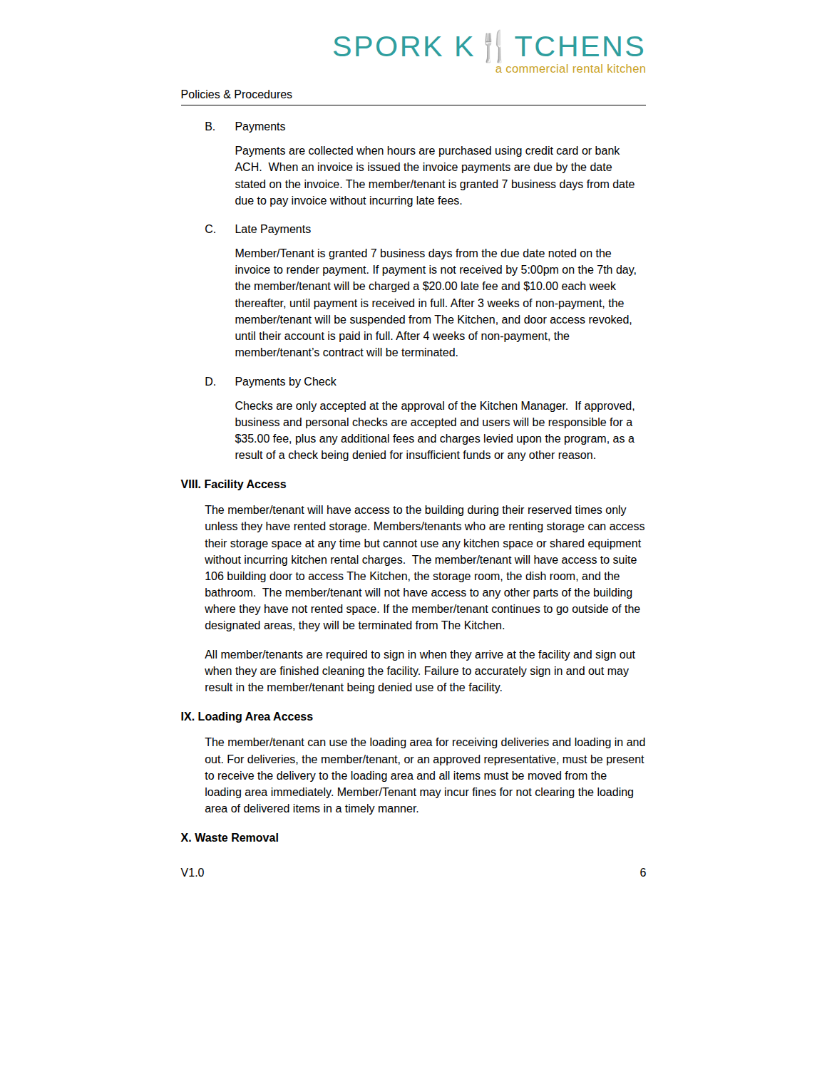SPORK K🍴TCHENS
a commercial rental kitchen
Policies & Procedures
B. Payments
Payments are collected when hours are purchased using credit card or bank ACH. When an invoice is issued the invoice payments are due by the date stated on the invoice. The member/tenant is granted 7 business days from date due to pay invoice without incurring late fees.
C. Late Payments
Member/Tenant is granted 7 business days from the due date noted on the invoice to render payment. If payment is not received by 5:00pm on the 7th day, the member/tenant will be charged a $20.00 late fee and $10.00 each week thereafter, until payment is received in full. After 3 weeks of non-payment, the member/tenant will be suspended from The Kitchen, and door access revoked, until their account is paid in full. After 4 weeks of non-payment, the member/tenant’s contract will be terminated.
D. Payments by Check
Checks are only accepted at the approval of the Kitchen Manager. If approved, business and personal checks are accepted and users will be responsible for a $35.00 fee, plus any additional fees and charges levied upon the program, as a result of a check being denied for insufficient funds or any other reason.
VIII. Facility Access
The member/tenant will have access to the building during their reserved times only unless they have rented storage. Members/tenants who are renting storage can access their storage space at any time but cannot use any kitchen space or shared equipment without incurring kitchen rental charges. The member/tenant will have access to suite 106 building door to access The Kitchen, the storage room, the dish room, and the bathroom. The member/tenant will not have access to any other parts of the building where they have not rented space. If the member/tenant continues to go outside of the designated areas, they will be terminated from The Kitchen.
All member/tenants are required to sign in when they arrive at the facility and sign out when they are finished cleaning the facility. Failure to accurately sign in and out may result in the member/tenant being denied use of the facility.
IX. Loading Area Access
The member/tenant can use the loading area for receiving deliveries and loading in and out. For deliveries, the member/tenant, or an approved representative, must be present to receive the delivery to the loading area and all items must be moved from the loading area immediately. Member/Tenant may incur fines for not clearing the loading area of delivered items in a timely manner.
X. Waste Removal
V1.0 6